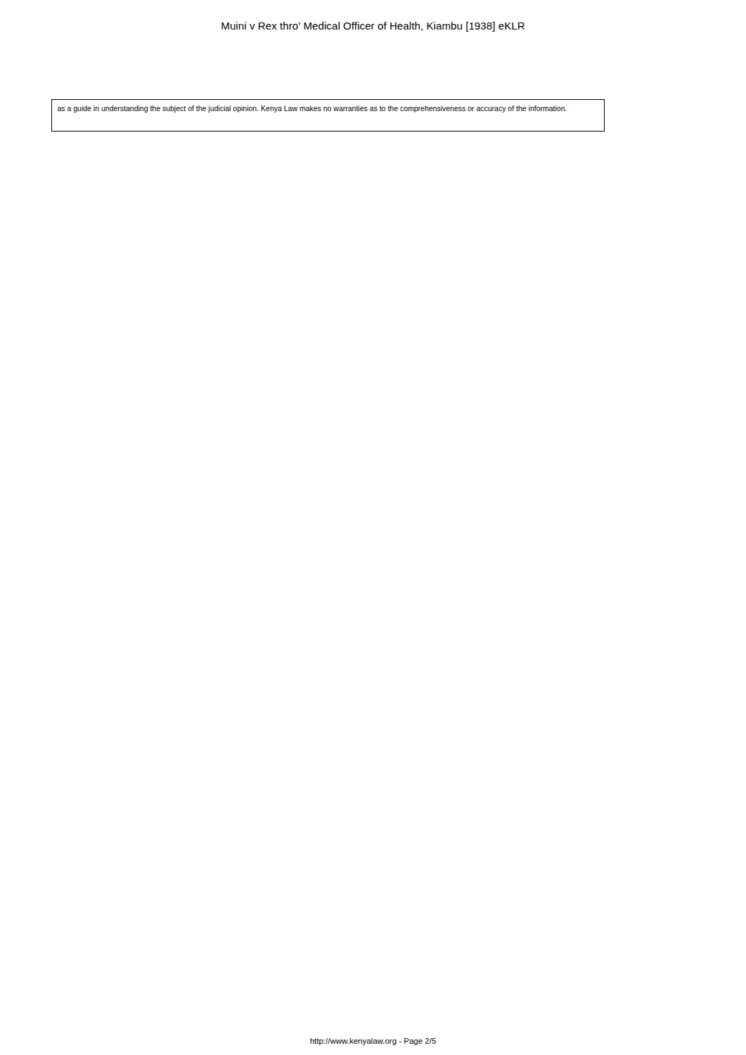Muini v Rex thro’ Medical Officer of Health, Kiambu [1938] eKLR
as a guide in understanding the subject of the judicial opinion. Kenya Law makes no warranties as to the comprehensiveness or accuracy of the information.
http://www.kenyalaw.org - Page 2/5